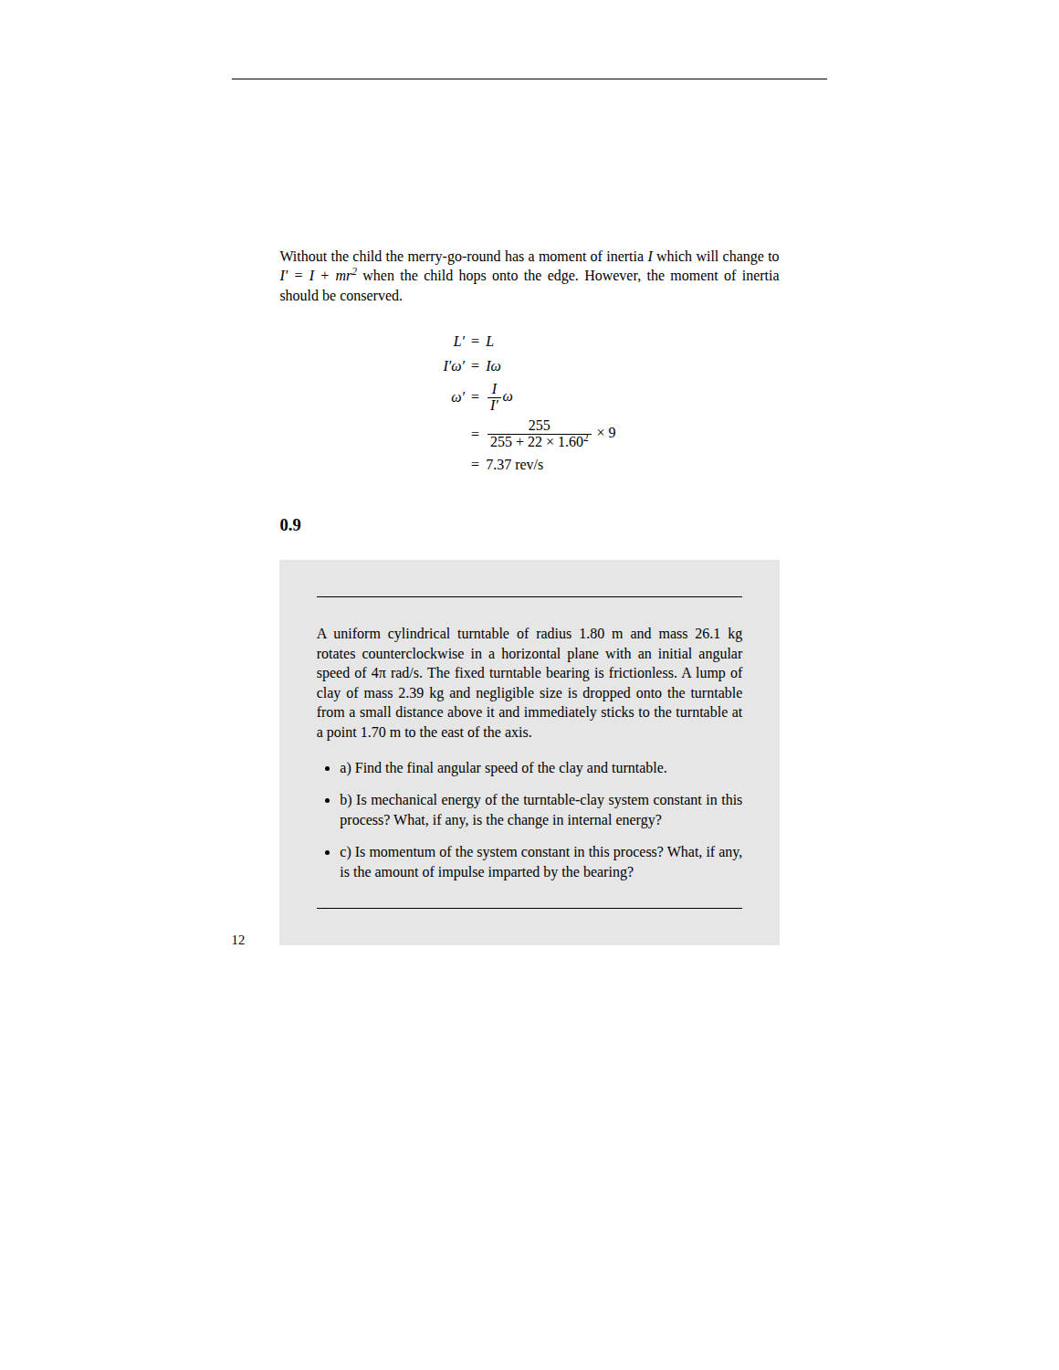Without the child the merry-go-round has a moment of inertia I which will change to I′ = I + mr2 when the child hops onto the edge. However, the moment of inertia should be conserved.
| L′ | = | L |
| I′ω′ | = | Iω |
| ω′ | = | I I′ ω |
| | = | 255 255 + 22 × 1.60 2 × 9 |
| | = | 7.37 rev/s |
0.9
A uniform cylindrical turntable of radius 1.80 m and mass 26.1 kg rotates counterclockwise in a horizontal plane with an initial angular speed of 4π rad/s. The fixed turntable bearing is frictionless. A lump of clay of mass 2.39 kg and negligible size is dropped onto the turntable from a small distance above it and immediately sticks to the turntable at a point 1.70 m to the east of the axis.
a) Find the final angular speed of the clay and turntable.
b) Is mechanical energy of the turntable-clay system constant in this process? What, if any, is the change in internal energy?
c) Is momentum of the system constant in this process? What, if any, is the amount of impulse imparted by the bearing?
12